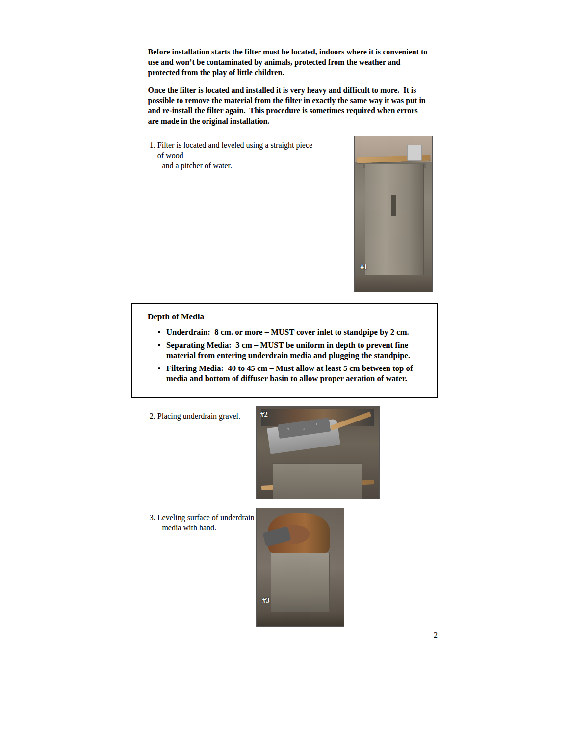Before installation starts the filter must be located, indoors where it is convenient to use and won’t be contaminated by animals, protected from the weather and protected from the play of little children.
Once the filter is located and installed it is very heavy and difficult to more. It is possible to remove the material from the filter in exactly the same way it was put in and re-install the filter again. This procedure is sometimes required when errors are made in the original installation.
Filter is located and leveled using a straight piece of wood and a pitcher of water.
#1
Depth of Media
Underdrain: 8 cm. or more – MUST cover inlet to standpipe by 2 cm.
Separating Media: 3 cm – MUST be uniform in depth to prevent fine material from entering underdrain media and plugging the standpipe.
Filtering Media: 40 to 45 cm – Must allow at least 5 cm between top of media and bottom of diffuser basin to allow proper aeration of water.
Placing underdrain gravel.
#2
Leveling surface of underdrain media with hand.
#3
2